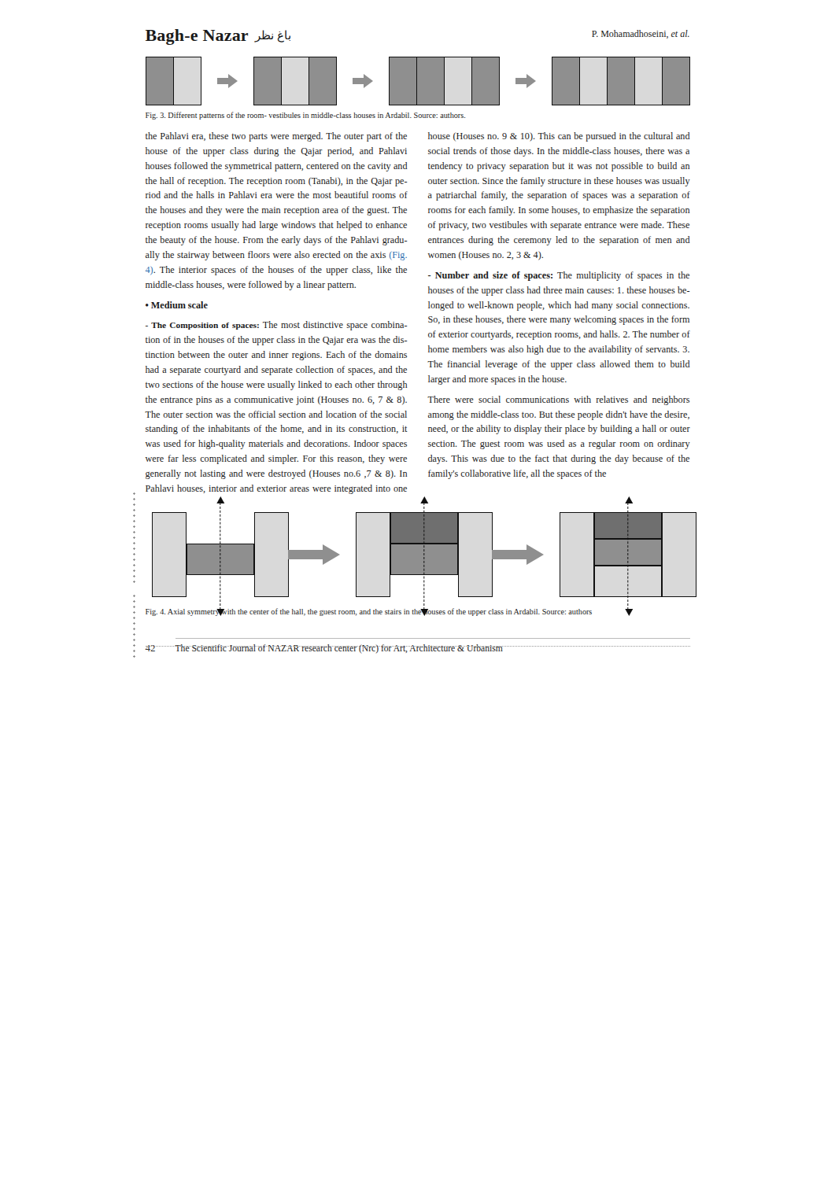Bagh-e Nazar باغ نظر
P. Mohamadhoseini, et al.
Fig. 3. Different patterns of the room- vestibules in middle-class houses in Ardabil. Source: authors.
the Pahlavi era, these two parts were merged. The outer part of the house of the upper class during the Qajar period, and Pahlavi houses followed the symmetrical pattern, centered on the cavity and the hall of reception. The reception room (Tanabi), in the Qajar period and the halls in Pahlavi era were the most beautiful rooms of the houses and they were the main reception area of the guest. The reception rooms usually had large windows that helped to enhance the beauty of the house. From the early days of the Pahlavi gradually the stairway between floors were also erected on the axis (Fig. 4). The interior spaces of the houses of the upper class, like the middle-class houses, were followed by a linear pattern.
• Medium scale
- The Composition of spaces: The most distinctive space combination of in the houses of the upper class in the Qajar era was the distinction between the outer and inner regions. Each of the domains had a separate courtyard and separate collection of spaces, and the two sections of the house were usually linked to each other through the entrance pins as a communicative joint (Houses no. 6, 7 & 8). The outer section was the official section and location of the social standing of the inhabitants of the home, and in its construction, it was used for high-quality materials and decorations. Indoor spaces were far less complicated and simpler. For this reason, they were generally not lasting and were destroyed (Houses no.6 ,7 & 8). In Pahlavi houses, interior and exterior areas were integrated into one house (Houses no. 9 & 10). This can be pursued in the cultural and social trends of those days. In the middle-class houses, there was a tendency to privacy separation but it was not possible to build an outer section. Since the family structure in these houses was usually a patriarchal family, the separation of spaces was a separation of rooms for each family. In some houses, to emphasize the separation of privacy, two vestibules with separate entrance were made. These entrances during the ceremony led to the separation of men and women (Houses no. 2, 3 & 4).
- Number and size of spaces: The multiplicity of spaces in the houses of the upper class had three main causes: 1. these houses belonged to well-known people, which had many social connections. So, in these houses, there were many welcoming spaces in the form of exterior courtyards, reception rooms, and halls. 2. The number of home members was also high due to the availability of servants. 3. The financial leverage of the upper class allowed them to build larger and more spaces in the house.
There were social communications with relatives and neighbors among the middle-class too. But these people didn't have the desire, need, or the ability to display their place by building a hall or outer section. The guest room was used as a regular room on ordinary days. This was due to the fact that during the day because of the family's collaborative life, all the spaces of the
Fig. 4. Axial symmetry with the center of the hall, the guest room, and the stairs in the houses of the upper class in Ardabil. Source: authors
42
The Scientific Journal of NAZAR research center (Nrc) for Art, Architecture & Urbanism